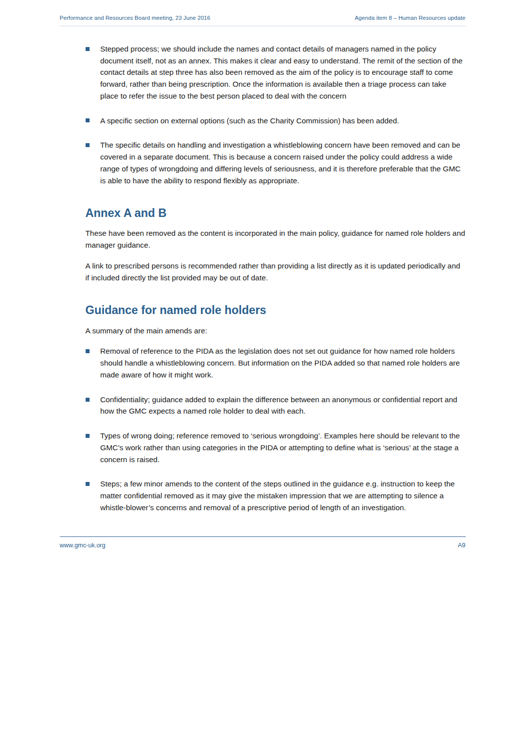Performance and Resources Board meeting, 23 June 2016
Agenda item 8 – Human Resources update
Stepped process; we should include the names and contact details of managers named in the policy document itself, not as an annex. This makes it clear and easy to understand. The remit of the section of the contact details at step three has also been removed as the aim of the policy is to encourage staff to come forward, rather than being prescription. Once the information is available then a triage process can take place to refer the issue to the best person placed to deal with the concern
A specific section on external options (such as the Charity Commission) has been added.
The specific details on handling and investigation a whistleblowing concern have been removed and can be covered in a separate document. This is because a concern raised under the policy could address a wide range of types of wrongdoing and differing levels of seriousness, and it is therefore preferable that the GMC is able to have the ability to respond flexibly as appropriate.
Annex A and B
These have been removed as the content is incorporated in the main policy, guidance for named role holders and manager guidance.
A link to prescribed persons is recommended rather than providing a list directly as it is updated periodically and if included directly the list provided may be out of date.
Guidance for named role holders
A summary of the main amends are:
Removal of reference to the PIDA as the legislation does not set out guidance for how named role holders should handle a whistleblowing concern. But information on the PIDA added so that named role holders are made aware of how it might work.
Confidentiality; guidance added to explain the difference between an anonymous or confidential report and how the GMC expects a named role holder to deal with each.
Types of wrong doing; reference removed to ‘serious wrongdoing’. Examples here should be relevant to the GMC’s work rather than using categories in the PIDA or attempting to define what is ‘serious’ at the stage a concern is raised.
Steps; a few minor amends to the content of the steps outlined in the guidance e.g. instruction to keep the matter confidential removed as it may give the mistaken impression that we are attempting to silence a whistle-blower’s concerns and removal of a prescriptive period of length of an investigation.
www.gmc-uk.org
A9